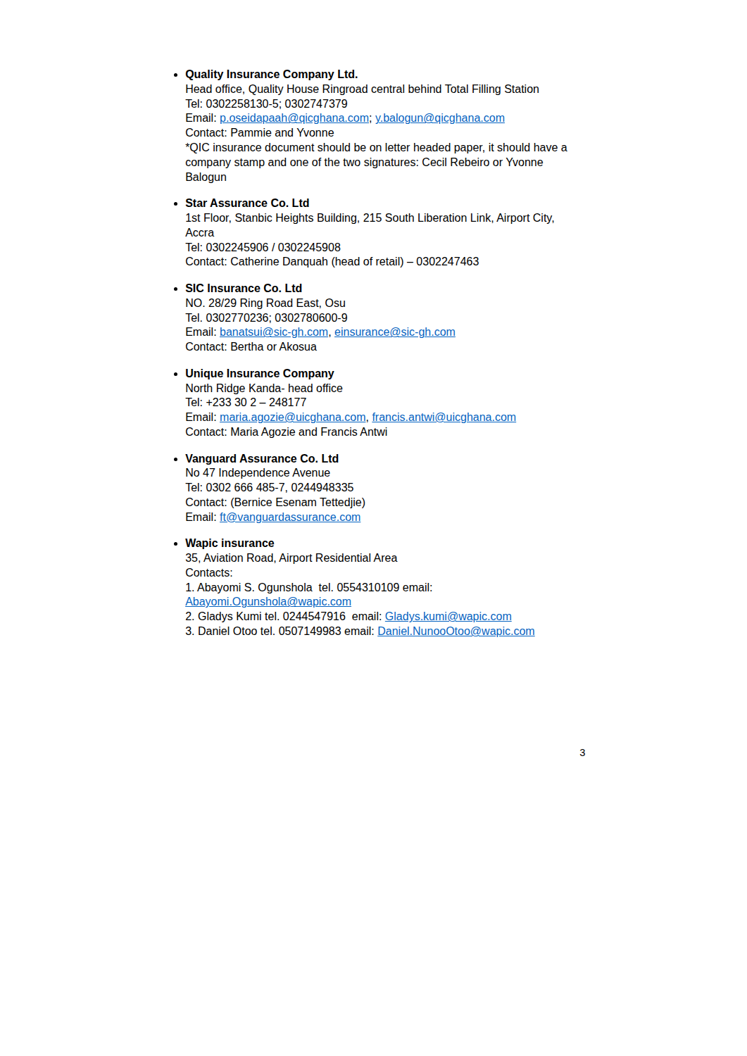Quality Insurance Company Ltd.
Head office, Quality House Ringroad central behind Total Filling Station
Tel: 0302258130-5; 0302747379
Email: p.oseidapaah@qicghana.com; y.balogun@qicghana.com
Contact: Pammie and Yvonne
*QIC insurance document should be on letter headed paper, it should have a company stamp and one of the two signatures: Cecil Rebeiro or Yvonne Balogun
Star Assurance Co. Ltd
1st Floor, Stanbic Heights Building, 215 South Liberation Link, Airport City, Accra
Tel: 0302245906 / 0302245908
Contact: Catherine Danquah (head of retail) – 0302247463
SIC Insurance Co. Ltd
NO. 28/29 Ring Road East, Osu
Tel. 0302770236; 0302780600-9
Email: banatsui@sic-gh.com, einsurance@sic-gh.com
Contact: Bertha or Akosua
Unique Insurance Company
North Ridge Kanda- head office
Tel: +233 30 2 – 248177
Email: maria.agozie@uicghana.com, francis.antwi@uicghana.com
Contact: Maria Agozie and Francis Antwi
Vanguard Assurance Co. Ltd
No 47 Independence Avenue
Tel: 0302 666 485-7, 0244948335
Contact: (Bernice Esenam Tettedjie)
Email: ft@vanguardassurance.com
Wapic insurance
35, Aviation Road, Airport Residential Area
Contacts:
1. Abayomi S. Ogunshola tel. 0554310109 email: Abayomi.Ogunshola@wapic.com
2. Gladys Kumi tel. 0244547916 email: Gladys.kumi@wapic.com
3. Daniel Otoo tel. 0507149983 email: Daniel.NunooOtoo@wapic.com
3